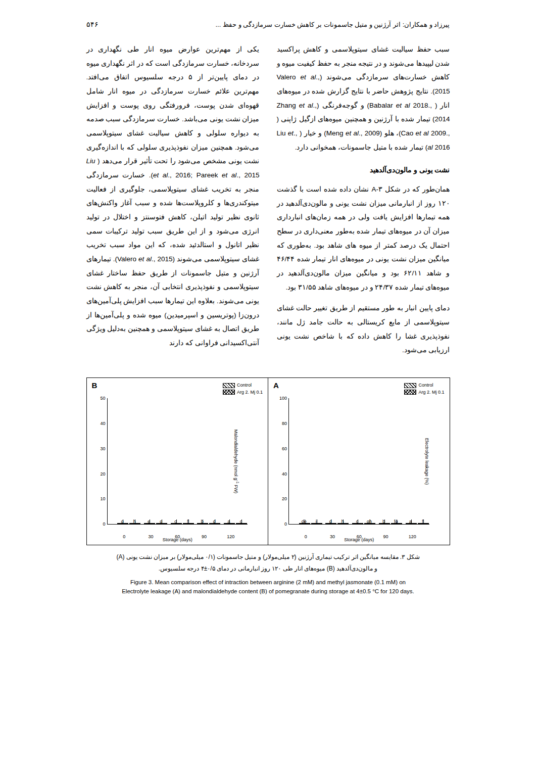پیرزاد و همکاران: اثر آرژنین و متیل جاسمونات بر کاهش خسارت سرمازدگی و حفظ ...
۵۴۶
سبب حفظ سیالیت غشای سیتوپلاسمی و کاهش پراکسید شدن لیپیدها می‌شوند و در نتیجه منجر به حفظ کیفیت میوه و کاهش خسارت‌های سرمازدگی می‌شوند (Valero et al., 2015). نتایج پژوهش حاضر با نتایج گزارش شده در میوه‌های انار ( ,.Babalar et al 2018) و گوجه‌فرنگی (Zhang et al., 2014) تیمار شده با آرژنین و همچنین میوه‌های ازگیل ژاپنی ( ,.Cao et al 2009)، هلو (Meng et al., 2009) و خیار ( ,.Liu et al 2016) تیمار شده با متیل جاسمونات، همخوانی دارد.
نشت یونی و مالون‌دی‌آلدهید
همان‌طور که در شکل ۳-A نشان داده شده است با گذشت ۱۲۰ روز از انبارمانی میزان نشت یونی و مالون‌دی‌آلدهید در همه تیمارها افزایش یافت ولی در همه زمان‌های انبارداری میزان آن در میوه‌های تیمار شده به‌طور معنی‌داری در سطح احتمال یک درصد کمتر از میوه های شاهد بود. به‌طوری که میانگین میزان نشت یونی در میوه‌های انار تیمار شده ۴۶/۴۴ و شاهد ۶۲/۱۱ بود و میانگین میزان مالون‌دی‌آلدهید در میوه‌های تیمار شده ۲۴/۳۷ و در میوه‌های شاهد ۳۱/۵۵ بود.
دمای پایین انبار به طور مستقیم از طریق تغییر حالت غشای سیتوپلاسمی از مایع کریستالی به حالت جامد ژل مانند، نفوذپذیری غشا را کاهش داده که با شاخص نشت یونی ارزیابی می‌شود.
یکی از مهم‌ترین عوارض میوه انار طی نگهداری در سردخانه، خسارت سرمازدگی است که در اثر نگهداری میوه در دمای پایین‌تر از ۵ درجه سلسیوس اتفاق می‌افتد. مهم‌ترین علائم خسارت سرمازدگی در میوه انار شامل قهوه‌ای شدن پوست، فرورفتگی روی پوست و افزایش میزان نشت یونی می‌باشد. خسارت سرمازدگی سبب صدمه به دیواره سلولی و کاهش سیالیت غشای سیتوپلاسمی می‌شود. همچنین میزان نفوذپذیری سلولی که با اندازه‌گیری نشت یونی مشخص می‌شود را تحت تأثیر قرار می‌دهد ( Liu et al., 2016; Pareek et al., 2015). خسارت سرمازدگی منجر به تخریب غشای سیتوپلاسمی، جلوگیری از فعالیت میتوکندری‌ها و کلروپلاست‌ها شده و سبب آغاز واکنش‌های ثانوی نظیر تولید اتیلن، کاهش فتوسنتز و اختلال در تولید انرژی می‌شود و از این طریق سبب تولید ترکیبات سمی نظیر اتانول و استالدئید شده، که این مواد سبب تخریب غشای سیتوپلاسمی می‌شوند (Valero et al., 2015). تیمارهای آرژنین و متیل جاسمونات از طریق حفظ ساختار غشای سیتوپلاسمی و نفوذپذیری انتخابی آن، منجر به کاهش نشت یونی می‌شوند. بعلاوه این تیمارها سبب افزایش پلی‌آمین‌های درون‌زا (پوتریسین و اسپرمیدین) میوه شده و پلی‌آمین‌ها از طریق اتصال به غشای سیتوپلاسمی و همچنین به‌دلیل ویژگی آنتی‌اکسیدانی فراوانی که دارند
A
Control
Arg 2. Mj 0.1
Electrolyte leakage (%)
100 80 60 40 20 0
de
i
d
h
c
gh
b
fg
a
f
0 30 60 90 120
Storage (days)
B
Control
Arg 2. Mj 0.1
Malondialdehyde (nmol g-1 FW)
50 40 30 20 10 0
g
h
e
g
c
f
b
d
a
c
0 30 60 90 120
Storage (days)
شکل ۳. مقایسه میانگین اثر ترکیب تیماری آرژنین (۲ میلی‌مولار) و متیل جاسمونات (۰/۱ میلی‌مولار) بر میزان نشت یونی (A)
و مالون‌دی‌آلدهید (B) میوه‌های انار طی ۱۲۰ روز انبارمانی در دمای ۰/۵±۴ درجه سلسیوس.
Figure 3. Mean comparison effect of intraction between arginine (2 mM) and methyl jasmonate (0.1 mM) on
Electrolyte leakage (A) and malondialdehyde content (B) of pomegranate during storage at 4±0.5 °C for 120 days.